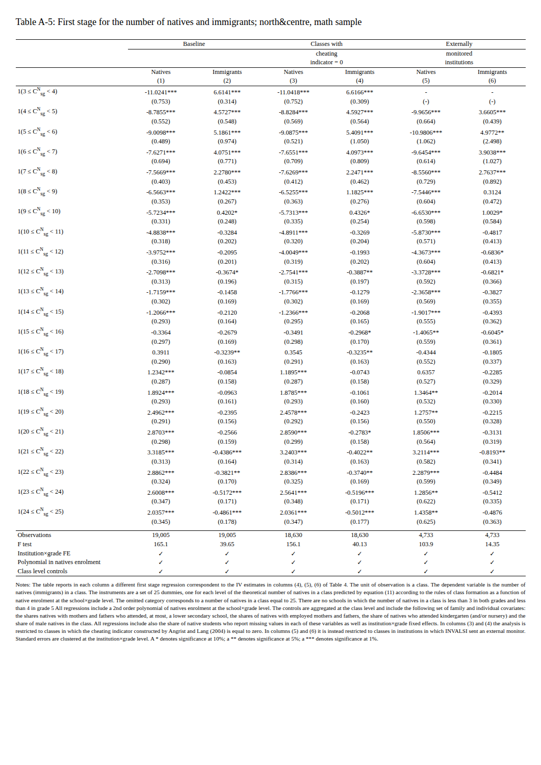Table A-5: First stage for the number of natives and immigrants; north&centre, math sample
| | Baseline | Classes with | Externally |
| | | cheating | monitored |
| | | indicator = 0 | institutions |
| | Natives | Immigrants | Natives | Immigrants | Natives | Immigrants |
| | (1) | (2) | (3) | (4) | (5) | (6) |
| 1(3 ≤ C N sg < 4) | -11.0241*** | 6.6141*** | -11.0418*** | 6.6166*** | - | - |
| | (0.753) | (0.314) | (0.752) | (0.309) | (-) | (-) |
| 1(4 ≤ C N sg < 5) | -8.7855*** | 4.5727*** | -8.8284*** | 4.5927*** | -9.9656*** | 3.6605*** |
| | (0.552) | (0.548) | (0.569) | (0.564) | (0.664) | (0.439) |
| 1(5 ≤ C N sg < 6) | -9.0098*** | 5.1861*** | -9.0875*** | 5.4091*** | -10.9806*** | 4.9772** |
| | (0.489) | (0.974) | (0.521) | (1.050) | (1.062) | (2.498) |
| 1(6 ≤ C N sg < 7) | -7.6271*** | 4.0751*** | -7.6551*** | 4.0973*** | -9.6454*** | 3.9038*** |
| | (0.694) | (0.771) | (0.709) | (0.809) | (0.614) | (1.027) |
| 1(7 ≤ C N sg < 8) | -7.5669*** | 2.2780*** | -7.6269*** | 2.2471*** | -8.5560*** | 2.7637*** |
| | (0.403) | (0.453) | (0.412) | (0.462) | (0.729) | (0.892) |
| 1(8 ≤ C N sg < 9) | -6.5663*** | 1.2422*** | -6.5255*** | 1.1825*** | -7.5446*** | 0.3124 |
| | (0.353) | (0.267) | (0.363) | (0.276) | (0.604) | (0.472) |
| 1(9 ≤ C N sg < 10) | -5.7234*** | 0.4202* | -5.7313*** | 0.4326* | -6.6530*** | 1.0029* |
| | (0.331) | (0.248) | (0.335) | (0.254) | (0.598) | (0.584) |
| 1(10 ≤ C N sg < 11) | -4.8838*** | -0.3284 | -4.8911*** | -0.3269 | -5.8730*** | -0.4817 |
| | (0.318) | (0.202) | (0.320) | (0.204) | (0.571) | (0.413) |
| 1(11 ≤ C N sg < 12) | -3.9752*** | -0.2095 | -4.0049*** | -0.1993 | -4.3673*** | -0.6836* |
| | (0.316) | (0.201) | (0.319) | (0.202) | (0.604) | (0.413) |
| 1(12 ≤ C N sg < 13) | -2.7098*** | -0.3674* | -2.7541*** | -0.3887** | -3.3728*** | -0.6821* |
| | (0.313) | (0.196) | (0.315) | (0.197) | (0.592) | (0.366) |
| 1(13 ≤ C N sg < 14) | -1.7159*** | -0.1458 | -1.7766*** | -0.1279 | -2.3658*** | -0.3827 |
| | (0.302) | (0.169) | (0.302) | (0.169) | (0.569) | (0.355) |
| 1(14 ≤ C N sg < 15) | -1.2066*** | -0.2120 | -1.2366*** | -0.2068 | -1.9017*** | -0.4393 |
| | (0.293) | (0.164) | (0.295) | (0.165) | (0.555) | (0.362) |
| 1(15 ≤ C N sg < 16) | -0.3364 | -0.2679 | -0.3491 | -0.2968* | -1.4065** | -0.6045* |
| | (0.297) | (0.169) | (0.298) | (0.170) | (0.559) | (0.361) |
| 1(16 ≤ C N sg < 17) | 0.3911 | -0.3239** | 0.3545 | -0.3235** | -0.4344 | -0.1805 |
| | (0.290) | (0.163) | (0.291) | (0.163) | (0.552) | (0.337) |
| 1(17 ≤ C N sg < 18) | 1.2342*** | -0.0854 | 1.1895*** | -0.0743 | 0.6357 | -0.2285 |
| | (0.287) | (0.158) | (0.287) | (0.158) | (0.527) | (0.329) |
| 1(18 ≤ C N sg < 19) | 1.8924*** | -0.0963 | 1.8785*** | -0.1061 | 1.3464** | -0.2014 |
| | (0.293) | (0.161) | (0.293) | (0.160) | (0.532) | (0.330) |
| 1(19 ≤ C N sg < 20) | 2.4962*** | -0.2395 | 2.4578*** | -0.2423 | 1.2757** | -0.2215 |
| | (0.291) | (0.156) | (0.292) | (0.156) | (0.550) | (0.328) |
| 1(20 ≤ C N sg < 21) | 2.8703*** | -0.2566 | 2.8590*** | -0.2783* | 1.8506*** | -0.3131 |
| | (0.298) | (0.159) | (0.299) | (0.158) | (0.564) | (0.319) |
| 1(21 ≤ C N sg < 22) | 3.3185*** | -0.4386*** | 3.2403*** | -0.4022** | 3.2114*** | -0.8193** |
| | (0.313) | (0.164) | (0.314) | (0.163) | (0.582) | (0.341) |
| 1(22 ≤ C N sg < 23) | 2.8862*** | -0.3821** | 2.8386*** | -0.3740** | 2.2879*** | -0.4484 |
| | (0.324) | (0.170) | (0.325) | (0.169) | (0.599) | (0.349) |
| 1(23 ≤ C N sg < 24) | 2.6008*** | -0.5172*** | 2.5641*** | -0.5196*** | 1.2856** | -0.5412 |
| | (0.347) | (0.171) | (0.348) | (0.171) | (0.622) | (0.335) |
| 1(24 ≤ C N sg < 25) | 2.0357*** | -0.4861*** | 2.0361*** | -0.5012*** | 1.4358** | -0.4876 |
| | (0.345) | (0.178) | (0.347) | (0.177) | (0.625) | (0.363) |
| Observations | 19,005 | 19,005 | 18,630 | 18,630 | 4,733 | 4,733 |
| F test | 165.1 | 39.65 | 156.1 | 40.13 | 103.9 | 14.35 |
| Institution×grade FE | ✓ | ✓ | ✓ | ✓ | ✓ | ✓ |
| Polynomial in natives enrolment | ✓ | ✓ | ✓ | ✓ | ✓ | ✓ |
| Class level controls | ✓ | ✓ | ✓ | ✓ | ✓ | ✓ |
Notes: The table reports in each column a different first stage regression correspondent to the IV estimates in columns (4), (5), (6) of Table 4. The unit of observation is a class. The dependent variable is the number of natives (immigrants) in a class. The instruments are a set of 25 dummies, one for each level of the theoretical number of natives in a class predicted by equation (11) according to the rules of class formation as a function of native enrolment at the school×grade level. The omitted category corresponds to a number of natives in a class equal to 25. There are no schools in which the number of natives in a class is less than 3 in both grades and less than 4 in grade 5 All regressions include a 2nd order polynomial of natives enrolment at the school×grade level. The controls are aggregated at the class level and include the following set of family and individual covariates: the shares natives with mothers and fathers who attended, at most, a lower secondary school, the shares of natives with employed mothers and fathers, the share of natives who attended kindergarten (and/or nursery) and the share of male natives in the class. All regressions include also the share of native students who report missing values in each of these variables as well as institution×grade fixed effects. In columns (3) and (4) the analysis is restricted to classes in which the cheating indicator constructed by Angrist and Lang (2004) is equal to zero. In columns (5) and (6) it is instead restricted to classes in institutions in which INVALSI sent an external monitor. Standard errors are clustered at the institution×grade level. A * denotes significance at 10%; a ** denotes significance at 5%; a *** denotes significance at 1%.